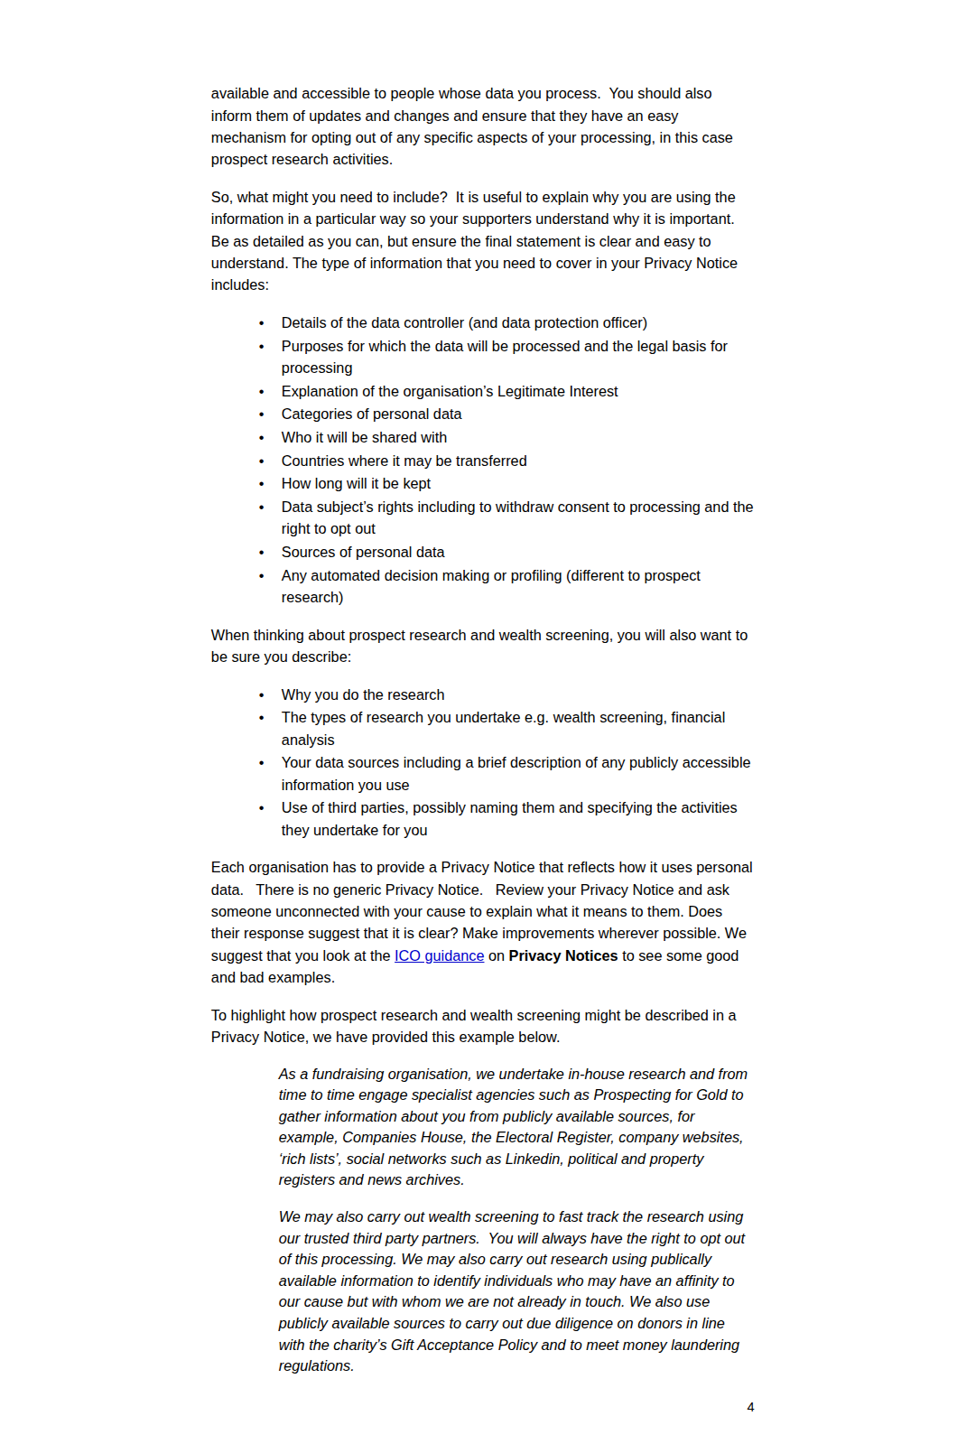available and accessible to people whose data you process. You should also inform them of updates and changes and ensure that they have an easy mechanism for opting out of any specific aspects of your processing, in this case prospect research activities.
So, what might you need to include? It is useful to explain why you are using the information in a particular way so your supporters understand why it is important. Be as detailed as you can, but ensure the final statement is clear and easy to understand. The type of information that you need to cover in your Privacy Notice includes:
Details of the data controller (and data protection officer)
Purposes for which the data will be processed and the legal basis for processing
Explanation of the organisation’s Legitimate Interest
Categories of personal data
Who it will be shared with
Countries where it may be transferred
How long will it be kept
Data subject’s rights including to withdraw consent to processing and the right to opt out
Sources of personal data
Any automated decision making or profiling (different to prospect research)
When thinking about prospect research and wealth screening, you will also want to be sure you describe:
Why you do the research
The types of research you undertake e.g. wealth screening, financial analysis
Your data sources including a brief description of any publicly accessible information you use
Use of third parties, possibly naming them and specifying the activities they undertake for you
Each organisation has to provide a Privacy Notice that reflects how it uses personal data. There is no generic Privacy Notice. Review your Privacy Notice and ask someone unconnected with your cause to explain what it means to them. Does their response suggest that it is clear? Make improvements wherever possible. We suggest that you look at the ICO guidance on Privacy Notices to see some good and bad examples.
To highlight how prospect research and wealth screening might be described in a Privacy Notice, we have provided this example below.
As a fundraising organisation, we undertake in-house research and from time to time engage specialist agencies such as Prospecting for Gold to gather information about you from publicly available sources, for example, Companies House, the Electoral Register, company websites, ‘rich lists’, social networks such as Linkedin, political and property registers and news archives.
We may also carry out wealth screening to fast track the research using our trusted third party partners. You will always have the right to opt out of this processing. We may also carry out research using publically available information to identify individuals who may have an affinity to our cause but with whom we are not already in touch. We also use publicly available sources to carry out due diligence on donors in line with the charity’s Gift Acceptance Policy and to meet money laundering regulations.
4